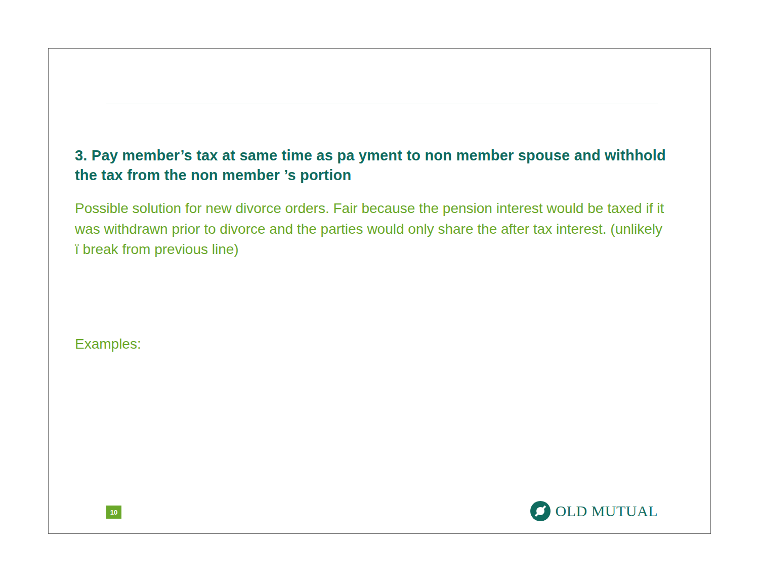3. Pay member’s tax at same time as pa yment to non member spouse and withhold the tax from the non member ’s portion
Possible solution for new divorce orders. Fair because the pension interest would be taxed if it was withdrawn prior to divorce and the parties would only share the after tax interest. (unlikely ï break from previous line)
Examples:
10
OLD MUTUAL